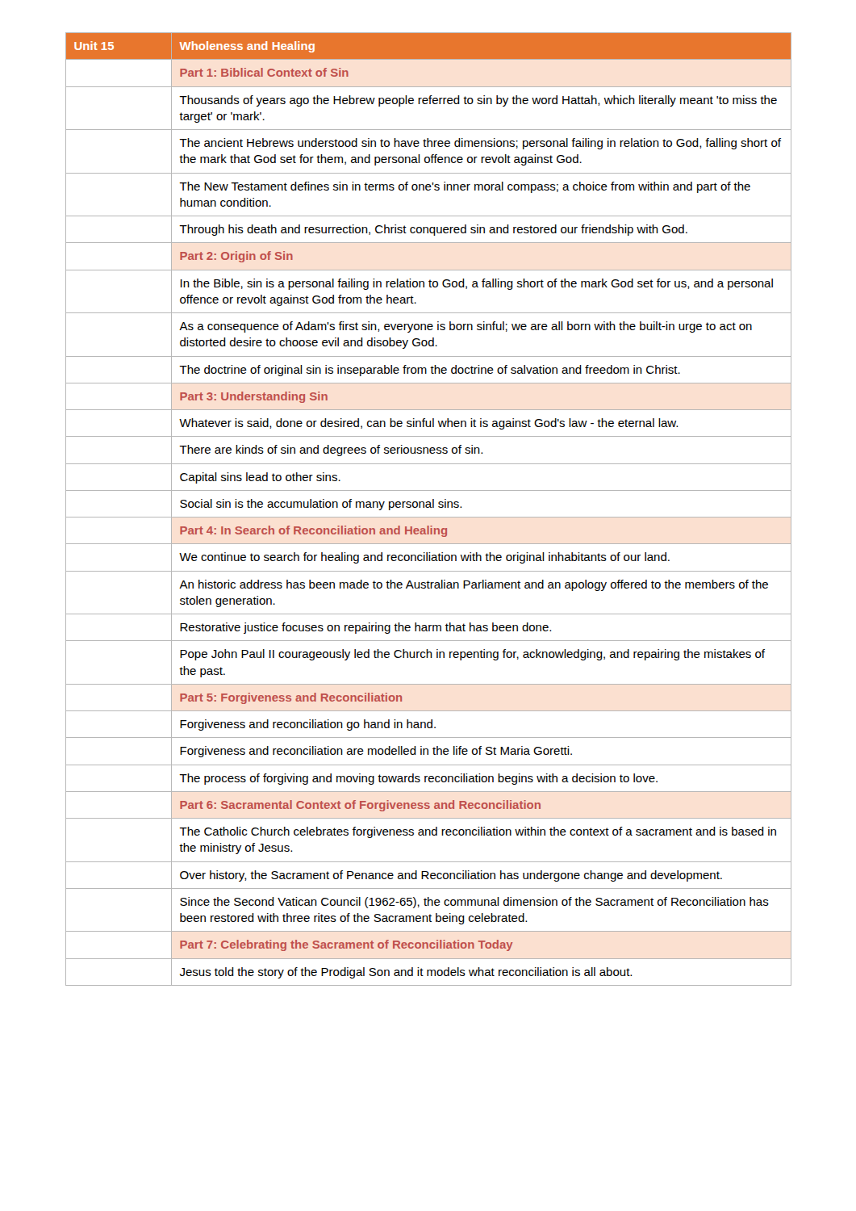| Unit 15 | Wholeness and Healing |
| | Part 1: Biblical Context of Sin |
| | Thousands of years ago the Hebrew people referred to sin by the word Hattah, which literally meant 'to miss the target' or 'mark'. |
| | The ancient Hebrews understood sin to have three dimensions; personal failing in relation to God, falling short of the mark that God set for them, and personal offence or revolt against God. |
| | The New Testament defines sin in terms of one's inner moral compass; a choice from within and part of the human condition. |
| | Through his death and resurrection, Christ conquered sin and restored our friendship with God. |
| | Part 2: Origin of Sin |
| | In the Bible, sin is a personal failing in relation to God, a falling short of the mark God set for us, and a personal offence or revolt against God from the heart. |
| | As a consequence of Adam's first sin, everyone is born sinful; we are all born with the built-in urge to act on distorted desire to choose evil and disobey God. |
| | The doctrine of original sin is inseparable from the doctrine of salvation and freedom in Christ. |
| | Part 3: Understanding Sin |
| | Whatever is said, done or desired, can be sinful when it is against God's law - the eternal law. |
| | There are kinds of sin and degrees of seriousness of sin. |
| | Capital sins lead to other sins. |
| | Social sin is the accumulation of many personal sins. |
| | Part 4: In Search of Reconciliation and Healing |
| | We continue to search for healing and reconciliation with the original inhabitants of our land. |
| | An historic address has been made to the Australian Parliament and an apology offered to the members of the stolen generation. |
| | Restorative justice focuses on repairing the harm that has been done. |
| | Pope John Paul II courageously led the Church in repenting for, acknowledging, and repairing the mistakes of the past. |
| | Part 5: Forgiveness and Reconciliation |
| | Forgiveness and reconciliation go hand in hand. |
| | Forgiveness and reconciliation are modelled in the life of St Maria Goretti. |
| | The process of forgiving and moving towards reconciliation begins with a decision to love. |
| | Part 6: Sacramental Context of Forgiveness and Reconciliation |
| | The Catholic Church celebrates forgiveness and reconciliation within the context of a sacrament and is based in the ministry of Jesus. |
| | Over history, the Sacrament of Penance and Reconciliation has undergone change and development. |
| | Since the Second Vatican Council (1962-65), the communal dimension of the Sacrament of Reconciliation has been restored with three rites of the Sacrament being celebrated. |
| | Part 7: Celebrating the Sacrament of Reconciliation Today |
| | Jesus told the story of the Prodigal Son and it models what reconciliation is all about. |